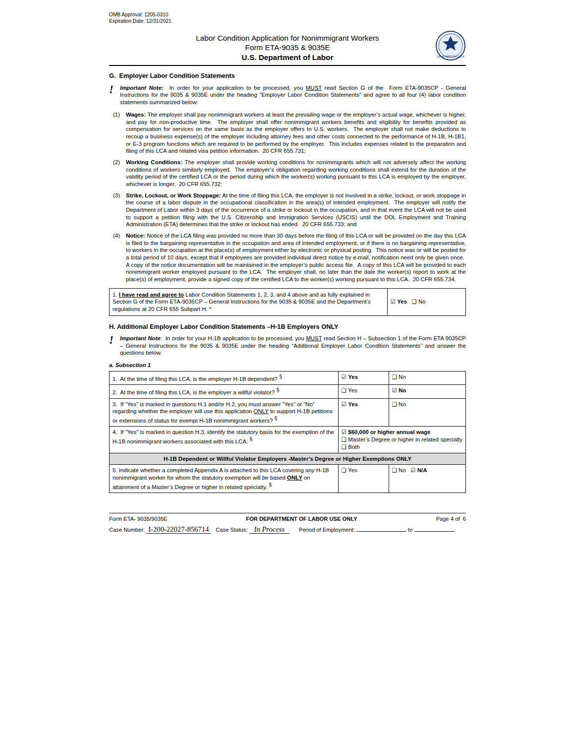OMB Approval: 1205-0310
Expiration Date: 12/31/2021
DEPARTMENT OF LABOR
Labor Condition Application for Nonimmigrant Workers
Form ETA-9035 & 9035E
U.S. Department of Labor
G. Employer Labor Condition Statements
! Important Note: In order for your application to be processed, you MUST read Section G of the Form ETA-9035CP - General Instructions for the 9035 & 9035E under the heading “Employer Labor Condition Statements” and agree to all four (4) labor condition statements summarized below:
(1) Wages: The employer shall pay nonimmigrant workers at least the prevailing wage or the employer’s actual wage, whichever is higher, and pay for non-productive time. The employer shall offer nonimmigrant workers benefits and eligibility for benefits provided as compensation for services on the same basis as the employer offers to U.S. workers. The employer shall not make deductions to recoup a business expense(s) of the employer including attorney fees and other costs connected to the performance of H-1B, H-1B1, or E-3 program functions which are required to be performed by the employer. This includes expenses related to the preparation and filing of this LCA and related visa petition information. 20 CFR 655.731;
(2) Working Conditions: The employer shall provide working conditions for nonimmigrants which will not adversely affect the working conditions of workers similarly employed. The employer’s obligation regarding working conditions shall extend for the duration of the validity period of the certified LCA or the period during which the worker(s) working pursuant to this LCA is employed by the employer, whichever is longer. 20 CFR 655.732;
(3) Strike, Lockout, or Work Stoppage: At the time of filing this LCA, the employer is not involved in a strike, lockout, or work stoppage in the course of a labor dispute in the occupational classification in the area(s) of intended employment. The employer will notify the Department of Labor within 3 days of the occurrence of a strike or lockout in the occupation, and in that event the LCA will not be used to support a petition filing with the U.S. Citizenship and Immigration Services (USCIS) until the DOL Employment and Training Administration (ETA) determines that the strike or lockout has ended. 20 CFR 655.733; and
(4) Notice: Notice of the LCA filing was provided no more than 30 days before the filing of this LCA or will be provided on the day this LCA is filed to the bargaining representative in the occupation and area of intended employment, or if there is no bargaining representative, to workers in the occupation at the place(s) of employment either by electronic or physical posting. This notice was or will be posted for a total period of 10 days, except that if employees are provided individual direct notice by e-mail, notification need only be given once. A copy of the notice documentation will be maintained in the employer’s public access file. A copy of this LCA will be provided to each nonimmigrant worker employed pursuant to the LCA. The employer shall, no later than the date the worker(s) report to work at the place(s) of employment, provide a signed copy of the certified LCA to the worker(s) working pursuant to this LCA. 20 CFR 655.734.
| 1. I have read and agree to Labor Condition Statements 1, 2, 3, and 4 above and as fully explained in Section G of the Form ETA-9035CP – General Instructions for the 9035 & 9035E and the Department’s regulations at 20 CFR 655 Subpart H. * | ☑ Yes ❑ No |
H. Additional Employer Labor Condition Statements –H-1B Employers ONLY
! Important Note: In order for your H-1B application to be processed, you MUST read Section H – Subsection 1 of the Form ETA 9035CP – General Instructions for the 9035 & 9035E under the heading “Additional Employer Labor Condition Statements” and answer the questions below.
a. Subsection 1
| 1. At the time of filing this LCA, is the employer H-1B dependent? § | ☑ Yes | ❑ No |
| 2. At the time of filing this LCA, is the employer a willful violator? § | ❑ Yes | ☑ No |
| 3. If “Yes” is marked in questions H.1 and/or H.2, you must answer “Yes” or “No” regarding whether the employer will use this application ONLY to support H-1B petitions or extensions of status for exempt H-1B nonimmigrant workers? § | ☑ Yes | ❑ No |
| 4. If "Yes" is marked in question H.3, identify the statutory basis for the exemption of the H-1B nonimmigrant workers associated with this LCA. § | ☑ $60,000 or higher annual wage ❑ Master’s Degree or higher in related specialty ❑ Both |
| H-1B Dependent or Willful Violator Employers -Master’s Degree or Higher Exemptions ONLY |
| 5. Indicate whether a completed Appendix A is attached to this LCA covering any H-1B nonimmigrant worker for whom the statutory exemption will be based ONLY on attainment of a Master’s Degree or higher in related specialty. § | ❑ Yes | ❑ No ☑ N/A |
Form ETA- 9035/9035E
FOR DEPARTMENT OF LABOR USE ONLY
Page 4 of 6
Case Number: I-200-22027-856714
Case Status: In Process Period of Employment: to